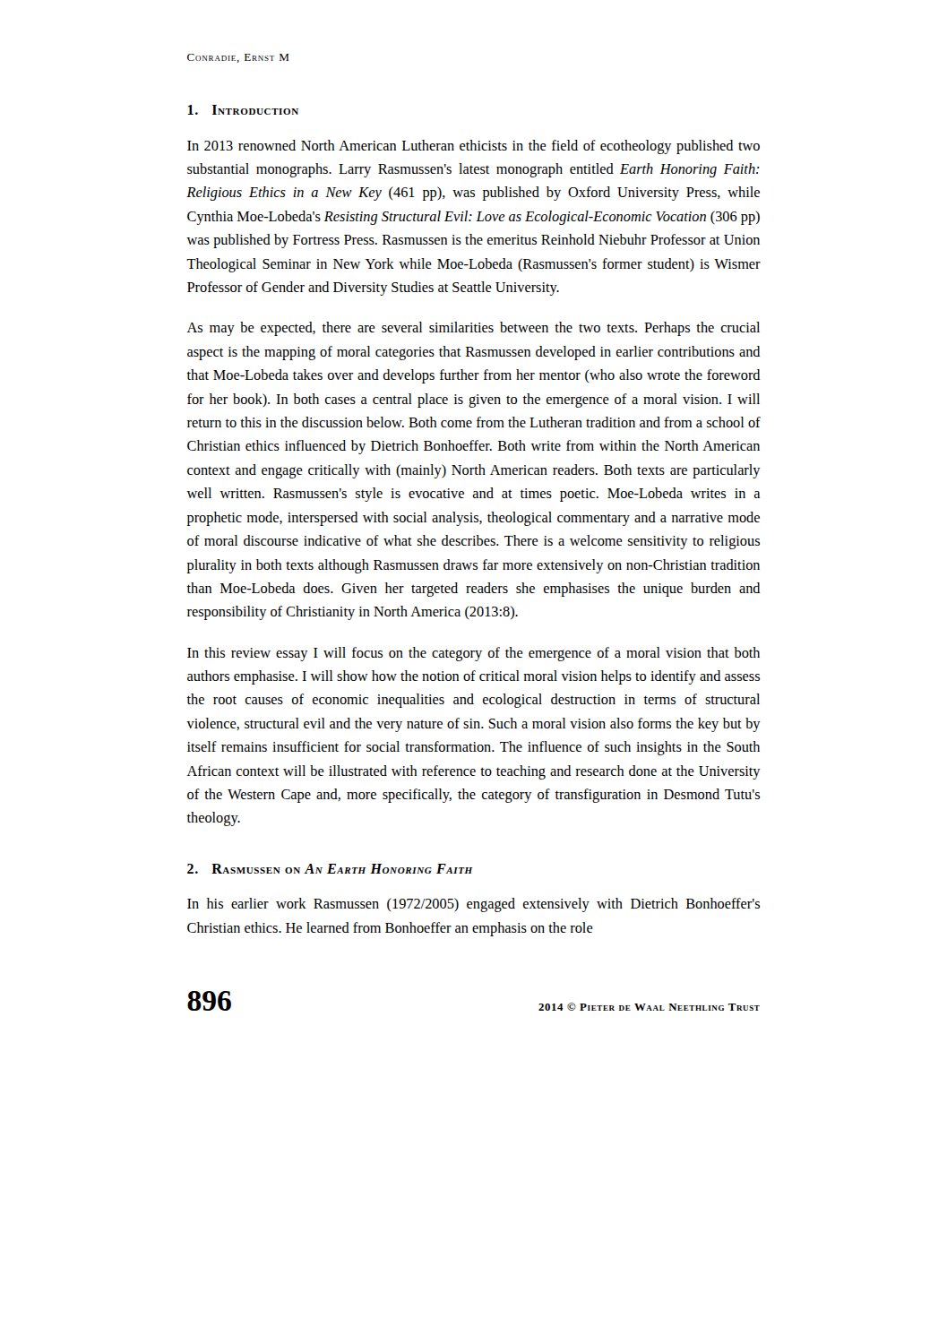Conradie, Ernst M
1. Introduction
In 2013 renowned North American Lutheran ethicists in the field of ecotheology published two substantial monographs. Larry Rasmussen's latest monograph entitled Earth Honoring Faith: Religious Ethics in a New Key (461 pp), was published by Oxford University Press, while Cynthia Moe-Lobeda's Resisting Structural Evil: Love as Ecological-Economic Vocation (306 pp) was published by Fortress Press. Rasmussen is the emeritus Reinhold Niebuhr Professor at Union Theological Seminar in New York while Moe-Lobeda (Rasmussen's former student) is Wismer Professor of Gender and Diversity Studies at Seattle University.
As may be expected, there are several similarities between the two texts. Perhaps the crucial aspect is the mapping of moral categories that Rasmussen developed in earlier contributions and that Moe-Lobeda takes over and develops further from her mentor (who also wrote the foreword for her book). In both cases a central place is given to the emergence of a moral vision. I will return to this in the discussion below. Both come from the Lutheran tradition and from a school of Christian ethics influenced by Dietrich Bonhoeffer. Both write from within the North American context and engage critically with (mainly) North American readers. Both texts are particularly well written. Rasmussen's style is evocative and at times poetic. Moe-Lobeda writes in a prophetic mode, interspersed with social analysis, theological commentary and a narrative mode of moral discourse indicative of what she describes. There is a welcome sensitivity to religious plurality in both texts although Rasmussen draws far more extensively on non-Christian tradition than Moe-Lobeda does. Given her targeted readers she emphasises the unique burden and responsibility of Christianity in North America (2013:8).
In this review essay I will focus on the category of the emergence of a moral vision that both authors emphasise. I will show how the notion of critical moral vision helps to identify and assess the root causes of economic inequalities and ecological destruction in terms of structural violence, structural evil and the very nature of sin. Such a moral vision also forms the key but by itself remains insufficient for social transformation. The influence of such insights in the South African context will be illustrated with reference to teaching and research done at the University of the Western Cape and, more specifically, the category of transfiguration in Desmond Tutu's theology.
2. Rasmussen on An Earth Honoring Faith
In his earlier work Rasmussen (1972/2005) engaged extensively with Dietrich Bonhoeffer's Christian ethics. He learned from Bonhoeffer an emphasis on the role
896
2014 © Pieter de Waal Neethling Trust